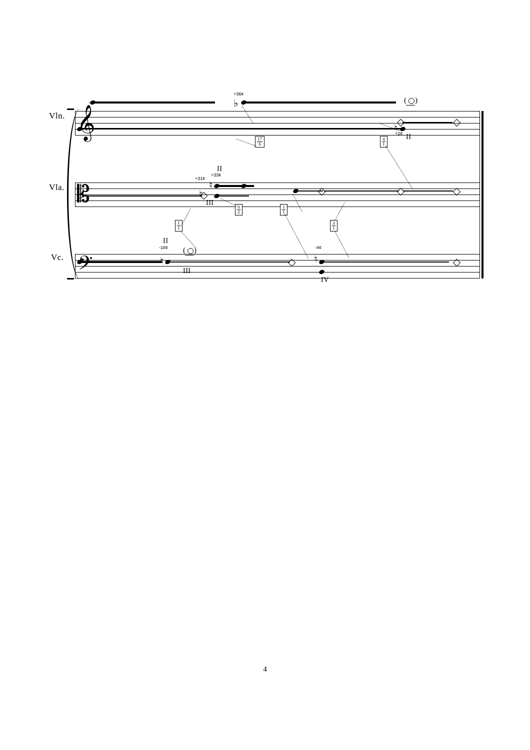Vln.
Vla.
Vc.
𝄞
𝄡
𝄢
+36¢
♭
(
)
+2¢
♮
II
+31¢
+33¢
II
♮
♮
III
-16¢
II
(
)
♮
III
-4¢
♮
IV
176
41
32
11
31
11
Vln +36¢ note -> 17/6 box
4